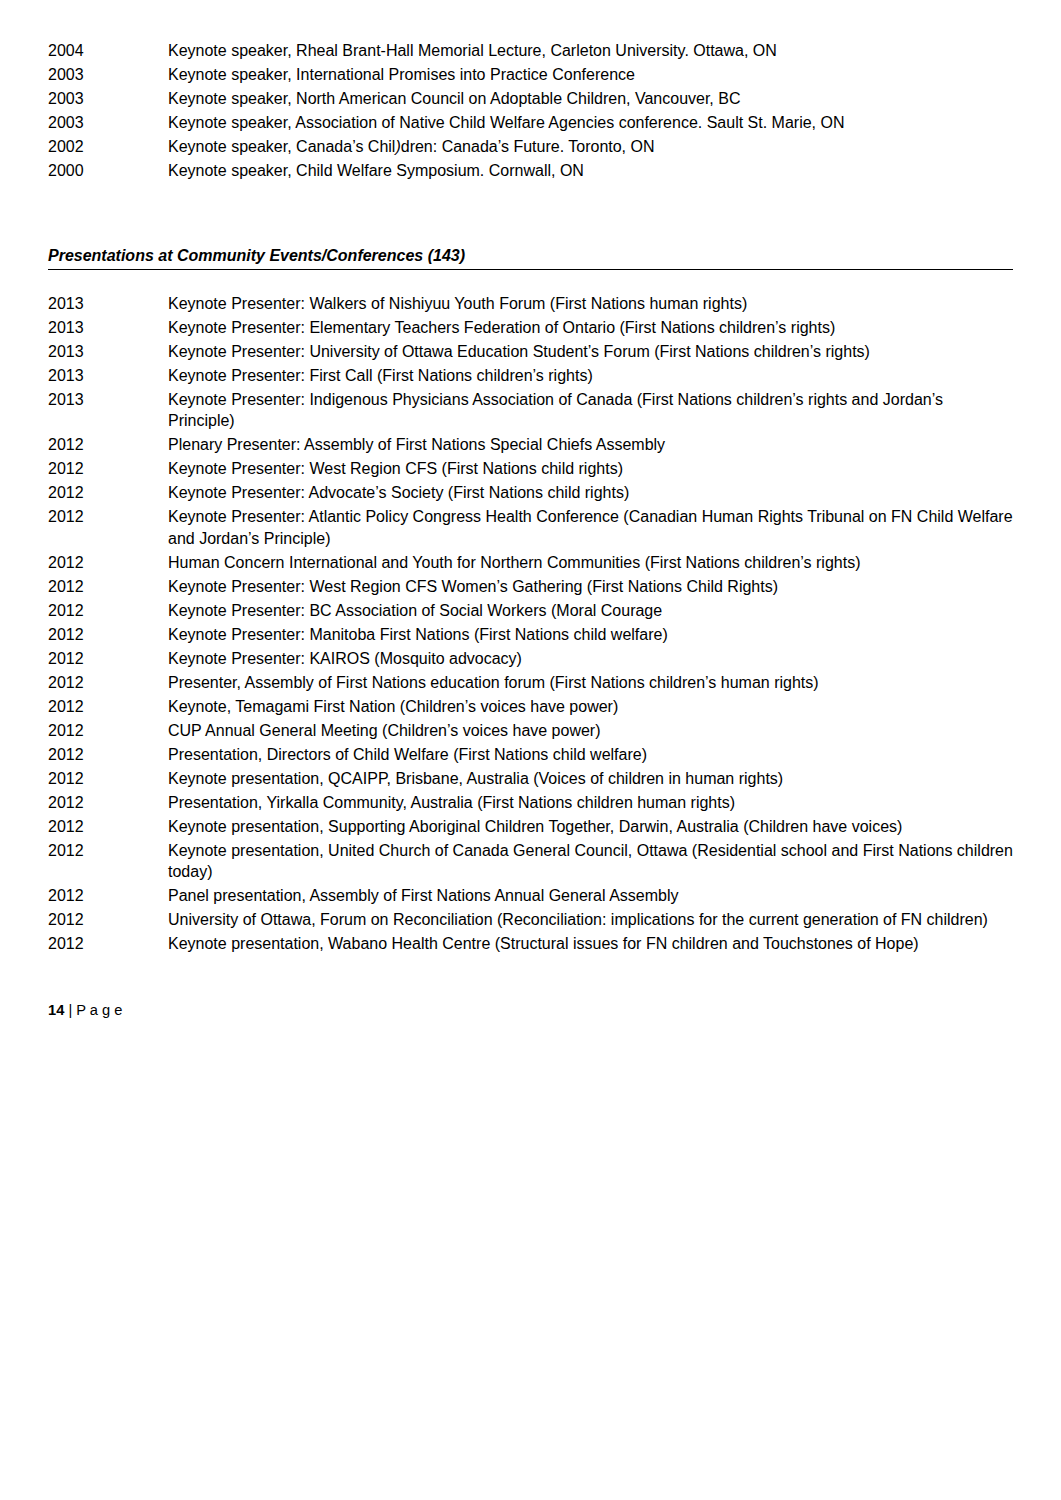| 2004 | Keynote speaker, Rheal Brant-Hall Memorial Lecture, Carleton University. Ottawa, ON |
| 2003 | Keynote speaker, International Promises into Practice Conference |
| 2003 | Keynote speaker, North American Council on Adoptable Children, Vancouver, BC |
| 2003 | Keynote speaker, Association of Native Child Welfare Agencies conference. Sault St. Marie, ON |
| 2002 | Keynote speaker, Canada’s Chil ) dren: Canada’s Future. Toronto, ON |
| 2000 | Keynote speaker, Child Welfare Symposium. Cornwall, ON |
Presentations at Community Events/Conferences (143)
| 2013 | Keynote Presenter: Walkers of Nishiyuu Youth Forum (First Nations human rights) |
| 2013 | Keynote Presenter: Elementary Teachers Federation of Ontario (First Nations children’s rights) |
| 2013 | Keynote Presenter: University of Ottawa Education Student’s Forum (First Nations children’s rights) |
| 2013 | Keynote Presenter: First Call (First Nations children’s rights) |
| 2013 | Keynote Presenter: Indigenous Physicians Association of Canada (First Nations children’s rights and Jordan’s Principle) |
| 2012 | Plenary Presenter: Assembly of First Nations Special Chiefs Assembly |
| 2012 | Keynote Presenter: West Region CFS (First Nations child rights) |
| 2012 | Keynote Presenter: Advocate’s Society (First Nations child rights) |
| 2012 | Keynote Presenter: Atlantic Policy Congress Health Conference (Canadian Human Rights Tribunal on FN Child Welfare and Jordan’s Principle) |
| 2012 | Human Concern International and Youth for Northern Communities (First Nations children’s rights) |
| 2012 | Keynote Presenter: West Region CFS Women’s Gathering (First Nations Child Rights) |
| 2012 | Keynote Presenter: BC Association of Social Workers (Moral Courage |
| 2012 | Keynote Presenter: Manitoba First Nations (First Nations child welfare) |
| 2012 | Keynote Presenter: KAIROS (Mosquito advocacy) |
| 2012 | Presenter, Assembly of First Nations education forum (First Nations children’s human rights) |
| 2012 | Keynote, Temagami First Nation (Children’s voices have power) |
| 2012 | CUP Annual General Meeting (Children’s voices have power) |
| 2012 | Presentation, Directors of Child Welfare (First Nations child welfare) |
| 2012 | Keynote presentation, QCAIPP, Brisbane, Australia (Voices of children in human rights) |
| 2012 | Presentation, Yirkalla Community, Australia (First Nations children human rights) |
| 2012 | Keynote presentation, Supporting Aboriginal Children Together, Darwin, Australia (Children have voices) |
| 2012 | Keynote presentation, United Church of Canada General Council, Ottawa (Residential school and First Nations children today) |
| 2012 | Panel presentation, Assembly of First Nations Annual General Assembly |
| 2012 | University of Ottawa, Forum on Reconciliation (Reconciliation: implications for the current generation of FN children) |
| 2012 | Keynote presentation, Wabano Health Centre (Structural issues for FN children and Touchstones of Hope) |
14 | P a g e